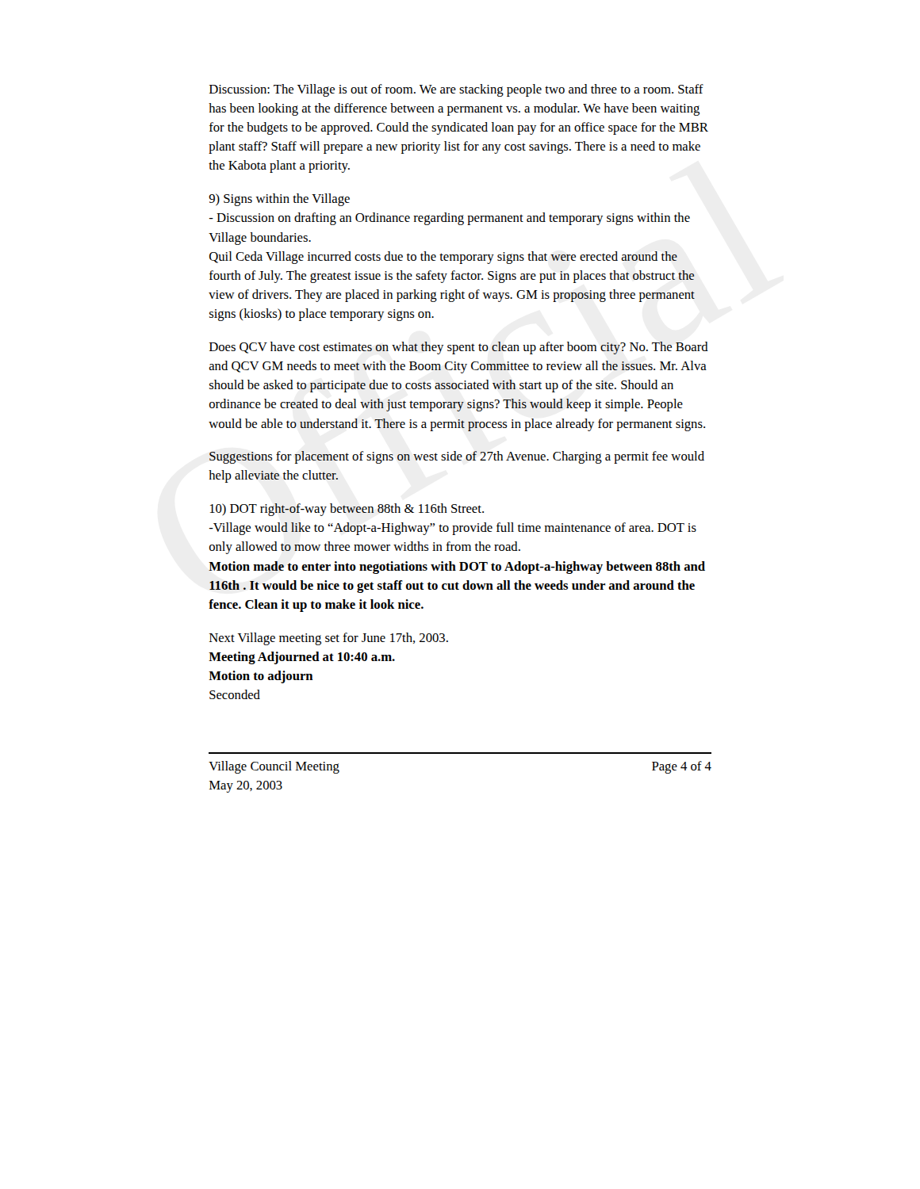Official
Discussion: The Village is out of room. We are stacking people two and three to a room. Staff has been looking at the difference between a permanent vs. a modular. We have been waiting for the budgets to be approved. Could the syndicated loan pay for an office space for the MBR plant staff? Staff will prepare a new priority list for any cost savings. There is a need to make the Kabota plant a priority.
9) Signs within the Village
- Discussion on drafting an Ordinance regarding permanent and temporary signs within the Village boundaries.
Quil Ceda Village incurred costs due to the temporary signs that were erected around the fourth of July. The greatest issue is the safety factor. Signs are put in places that obstruct the view of drivers. They are placed in parking right of ways. GM is proposing three permanent signs (kiosks) to place temporary signs on.
Does QCV have cost estimates on what they spent to clean up after boom city? No. The Board and QCV GM needs to meet with the Boom City Committee to review all the issues. Mr. Alva should be asked to participate due to costs associated with start up of the site. Should an ordinance be created to deal with just temporary signs? This would keep it simple. People would be able to understand it. There is a permit process in place already for permanent signs.
Suggestions for placement of signs on west side of 27th Avenue. Charging a permit fee would help alleviate the clutter.
10) DOT right-of-way between 88th & 116th Street.
-Village would like to “Adopt-a-Highway” to provide full time maintenance of area. DOT is only allowed to mow three mower widths in from the road.
Motion made to enter into negotiations with DOT to Adopt-a-highway between 88th and 116th . It would be nice to get staff out to cut down all the weeds under and around the fence. Clean it up to make it look nice.
Next Village meeting set for June 17th, 2003.
Meeting Adjourned at 10:40 a.m.
Motion to adjourn
Seconded
Village Council Meeting
May 20, 2003
Page 4 of 4